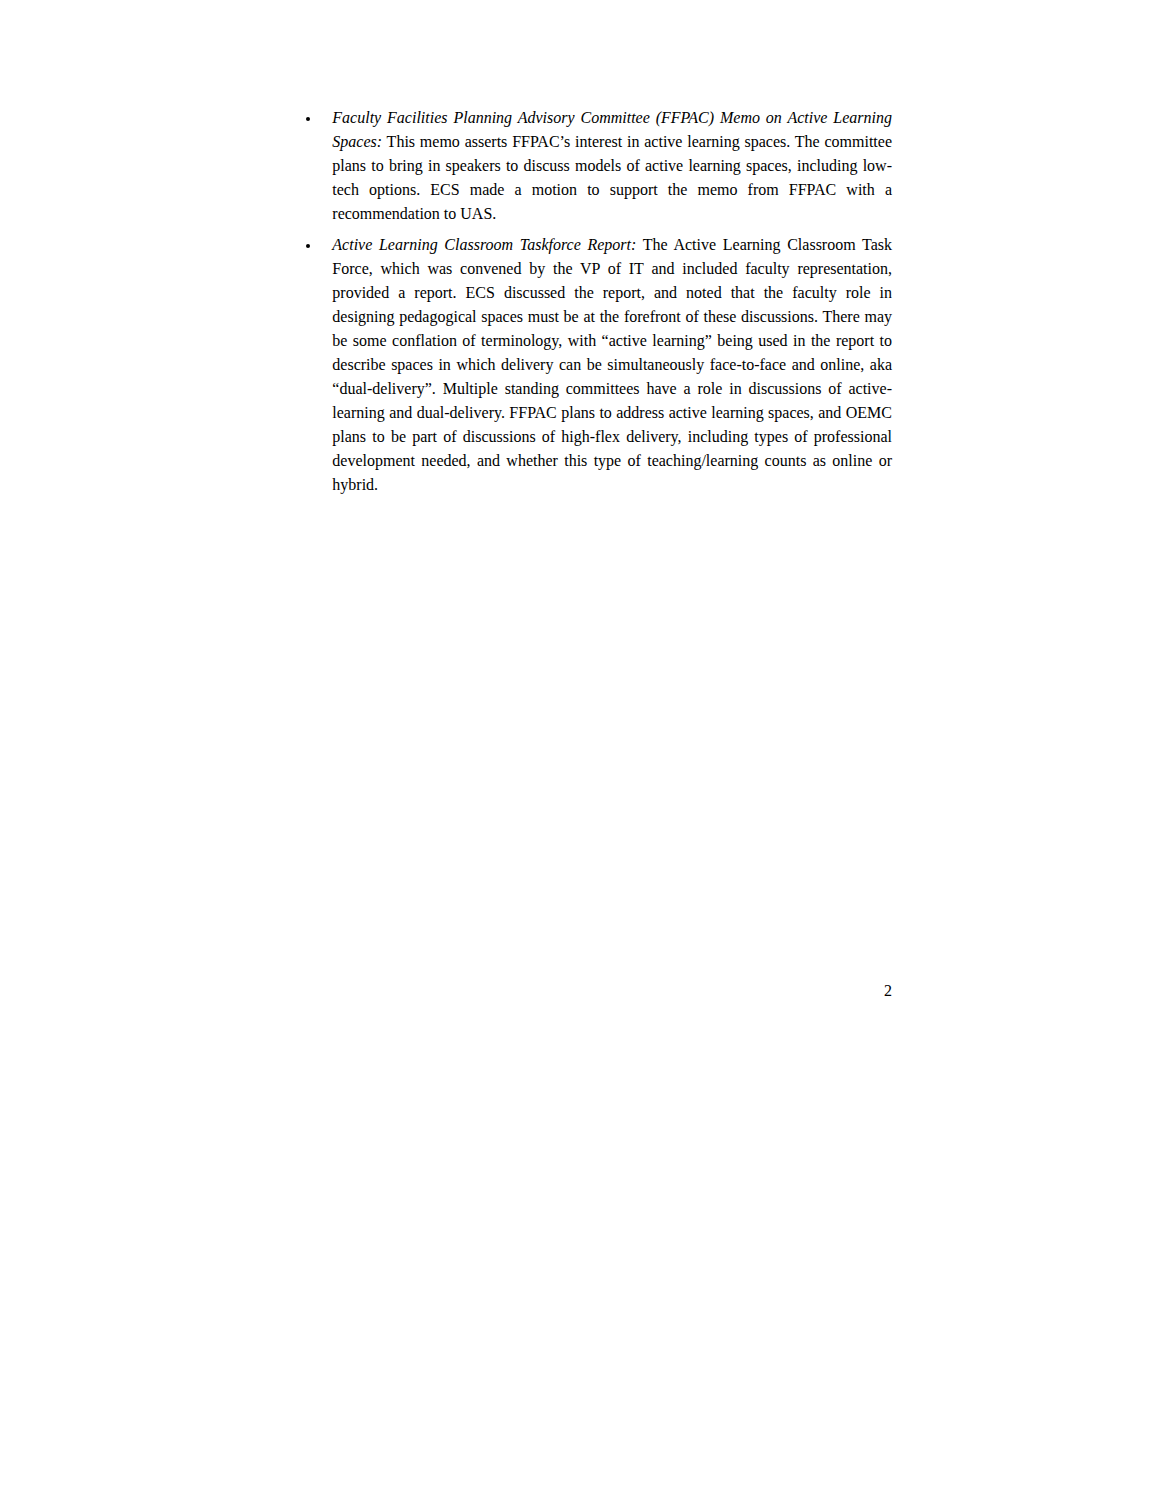Faculty Facilities Planning Advisory Committee (FFPAC) Memo on Active Learning Spaces: This memo asserts FFPAC’s interest in active learning spaces. The committee plans to bring in speakers to discuss models of active learning spaces, including low-tech options. ECS made a motion to support the memo from FFPAC with a recommendation to UAS.
Active Learning Classroom Taskforce Report: The Active Learning Classroom Task Force, which was convened by the VP of IT and included faculty representation, provided a report. ECS discussed the report, and noted that the faculty role in designing pedagogical spaces must be at the forefront of these discussions. There may be some conflation of terminology, with “active learning” being used in the report to describe spaces in which delivery can be simultaneously face-to-face and online, aka “dual-delivery”. Multiple standing committees have a role in discussions of active-learning and dual-delivery. FFPAC plans to address active learning spaces, and OEMC plans to be part of discussions of high-flex delivery, including types of professional development needed, and whether this type of teaching/learning counts as online or hybrid.
2